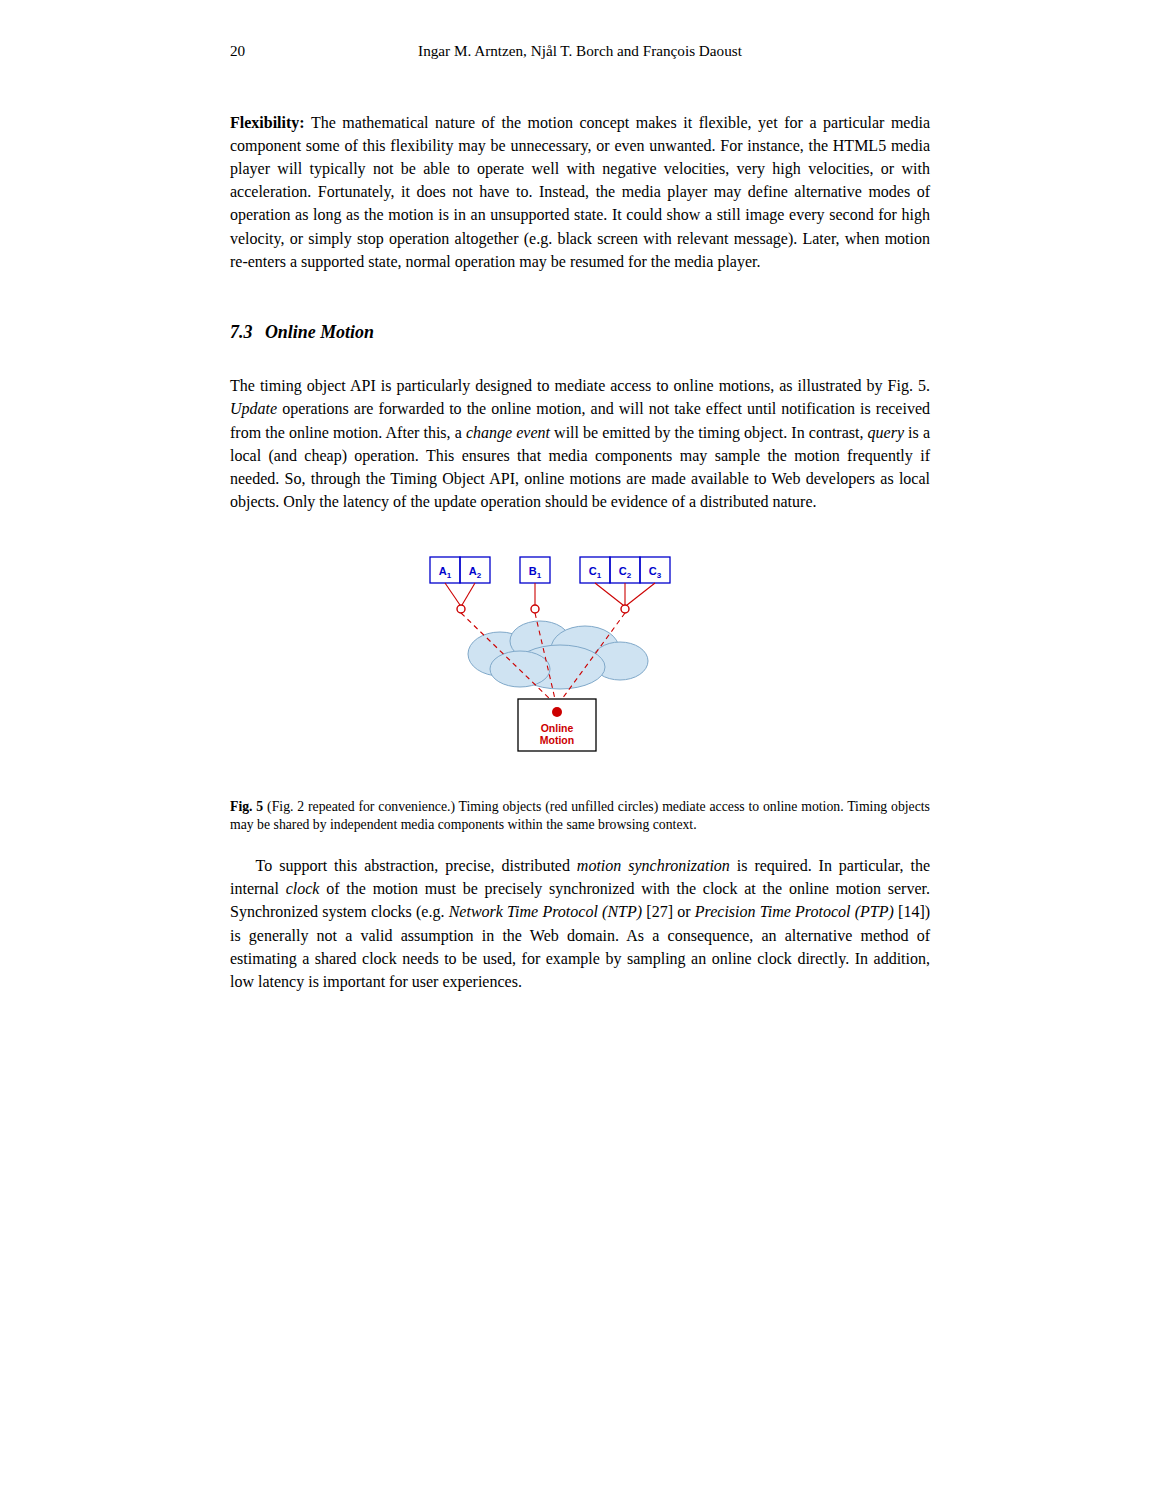20 Ingar M. Arntzen, Njål T. Borch and François Daoust
Flexibility: The mathematical nature of the motion concept makes it flexible, yet for a particular media component some of this flexibility may be unnecessary, or even unwanted. For instance, the HTML5 media player will typically not be able to operate well with negative velocities, very high velocities, or with acceleration. Fortunately, it does not have to. Instead, the media player may define alternative modes of operation as long as the motion is in an unsupported state. It could show a still image every second for high velocity, or simply stop operation altogether (e.g. black screen with relevant message). Later, when motion re-enters a supported state, normal operation may be resumed for the media player.
7.3 Online Motion
The timing object API is particularly designed to mediate access to online motions, as illustrated by Fig. 5. Update operations are forwarded to the online motion, and will not take effect until notification is received from the online motion. After this, a change event will be emitted by the timing object. In contrast, query is a local (and cheap) operation. This ensures that media components may sample the motion frequently if needed. So, through the Timing Object API, online motions are made available to Web developers as local objects. Only the latency of the update operation should be evidence of a distributed nature.
A1 A2 B1 C1 C2 C3 Online Motion
Fig. 5 (Fig. 2 repeated for convenience.) Timing objects (red unfilled circles) mediate access to online motion. Timing objects may be shared by independent media components within the same browsing context.
To support this abstraction, precise, distributed motion synchronization is required. In particular, the internal clock of the motion must be precisely synchronized with the clock at the online motion server. Synchronized system clocks (e.g. Network Time Protocol (NTP) [27] or Precision Time Protocol (PTP) [14]) is generally not a valid assumption in the Web domain. As a consequence, an alternative method of estimating a shared clock needs to be used, for example by sampling an online clock directly. In addition, low latency is important for user experiences.